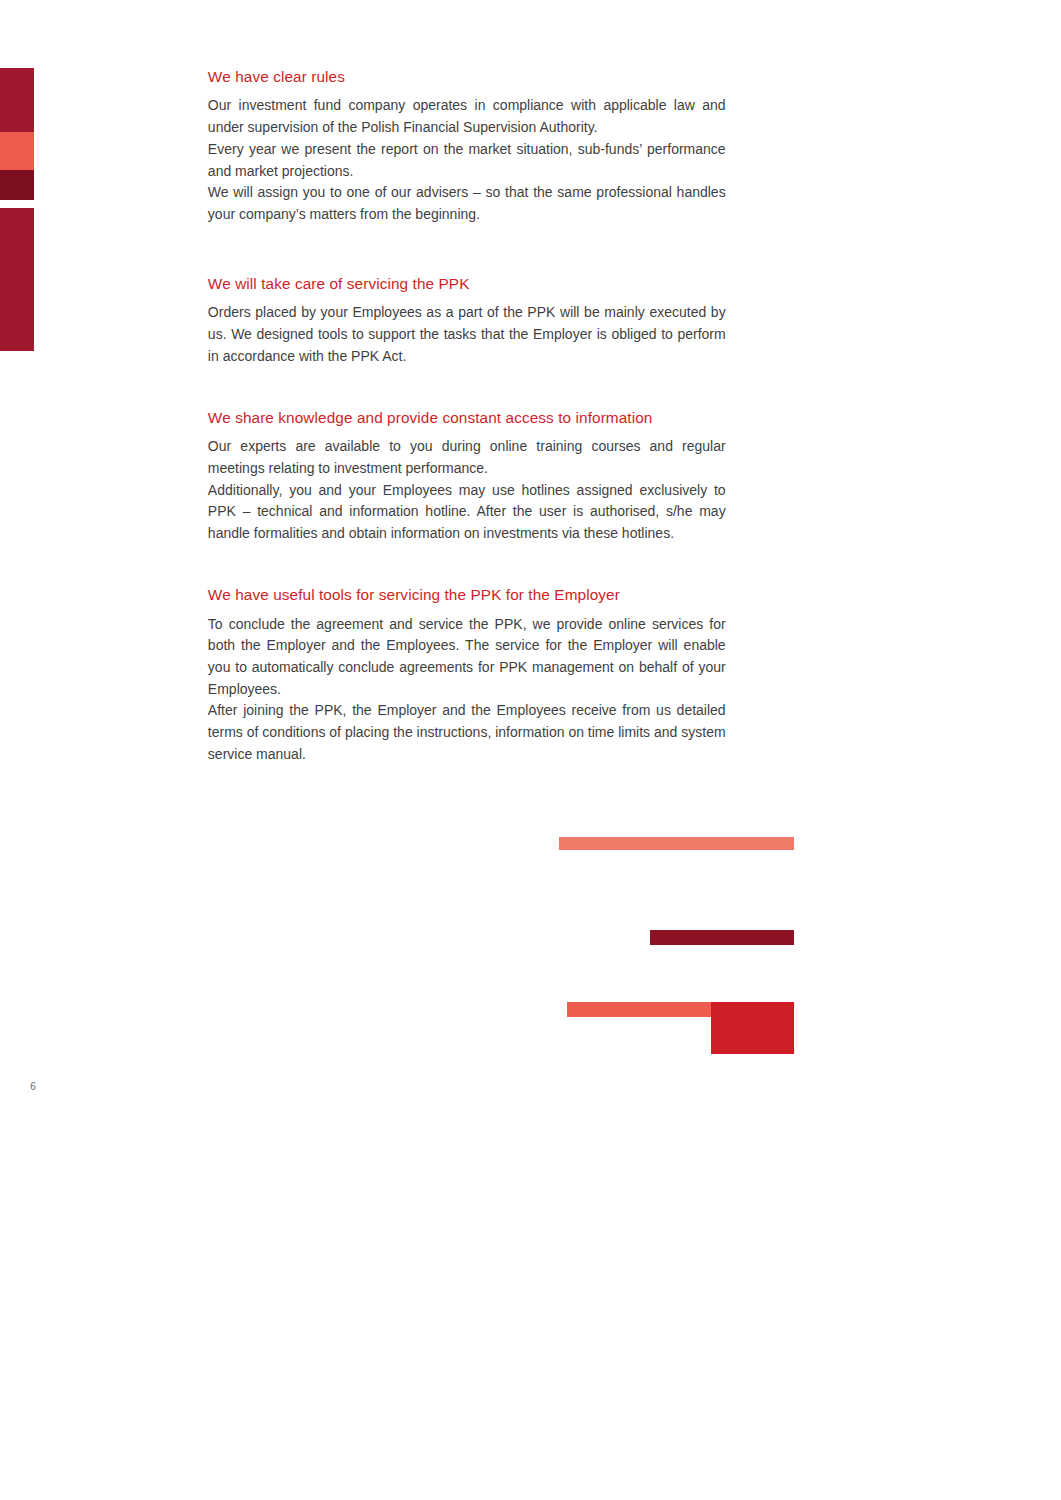We have clear rules
Our investment fund company operates in compliance with applicable law and under supervision of the Polish Financial Supervision Authority.
Every year we present the report on the market situation, sub-funds’ performance and market projections.
We will assign you to one of our advisers – so that the same professional handles your company’s matters from the beginning.
We will take care of servicing the PPK
Orders placed by your Employees as a part of the PPK will be mainly executed by us. We designed tools to support the tasks that the Employer is obliged to perform in accordance with the PPK Act.
We share knowledge and provide constant access to information
Our experts are available to you during online training courses and regular meetings relating to investment performance.
Additionally, you and your Employees may use hotlines assigned exclusively to PPK – technical and information hotline. After the user is authorised, s/he may handle formalities and obtain information on investments via these hotlines.
We have useful tools for servicing the PPK for the Employer
To conclude the agreement and service the PPK, we provide online services for both the Employer and the Employees. The service for the Employer will enable you to automatically conclude agreements for PPK management on behalf of your Employees.
After joining the PPK, the Employer and the Employees receive from us detailed terms of conditions of placing the instructions, information on time limits and system service manual.
6